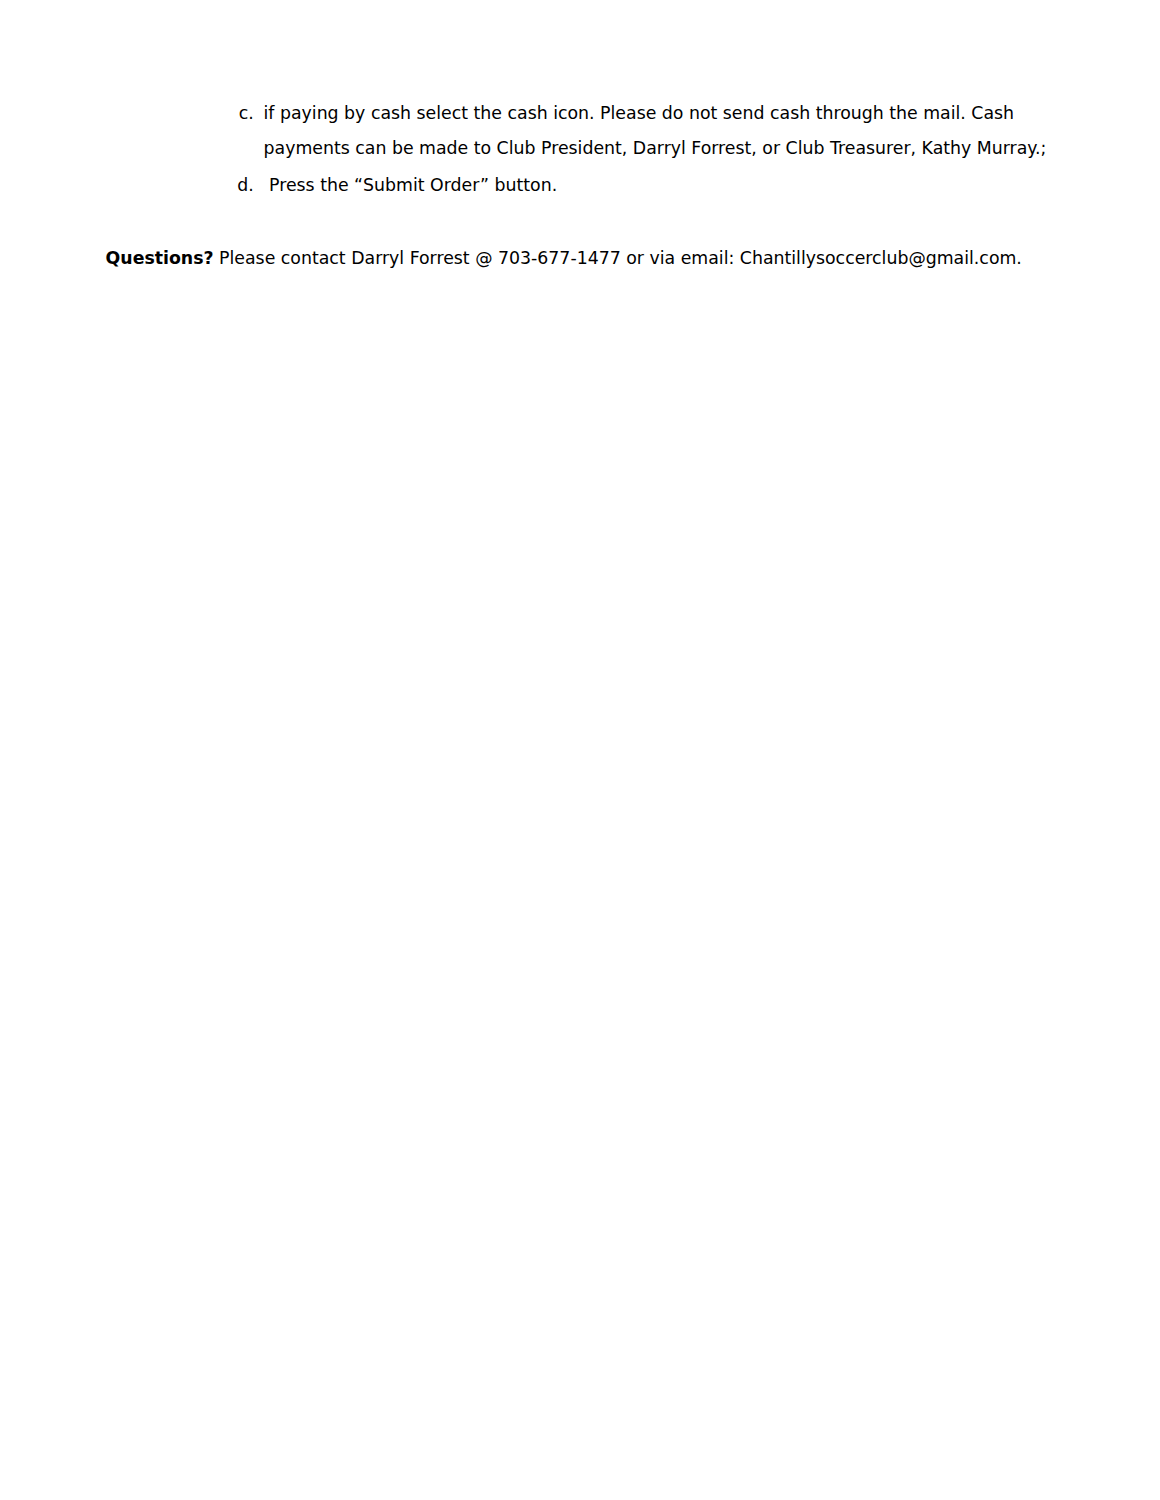if paying by cash select the cash icon. Please do not send cash through the mail. Cash payments can be made to Club President, Darryl Forrest, or Club Treasurer, Kathy Murray.;
Press the “Submit Order” button.
Questions? Please contact Darryl Forrest @ 703-677-1477 or via email: Chantillysoccerclub@gmail.com.